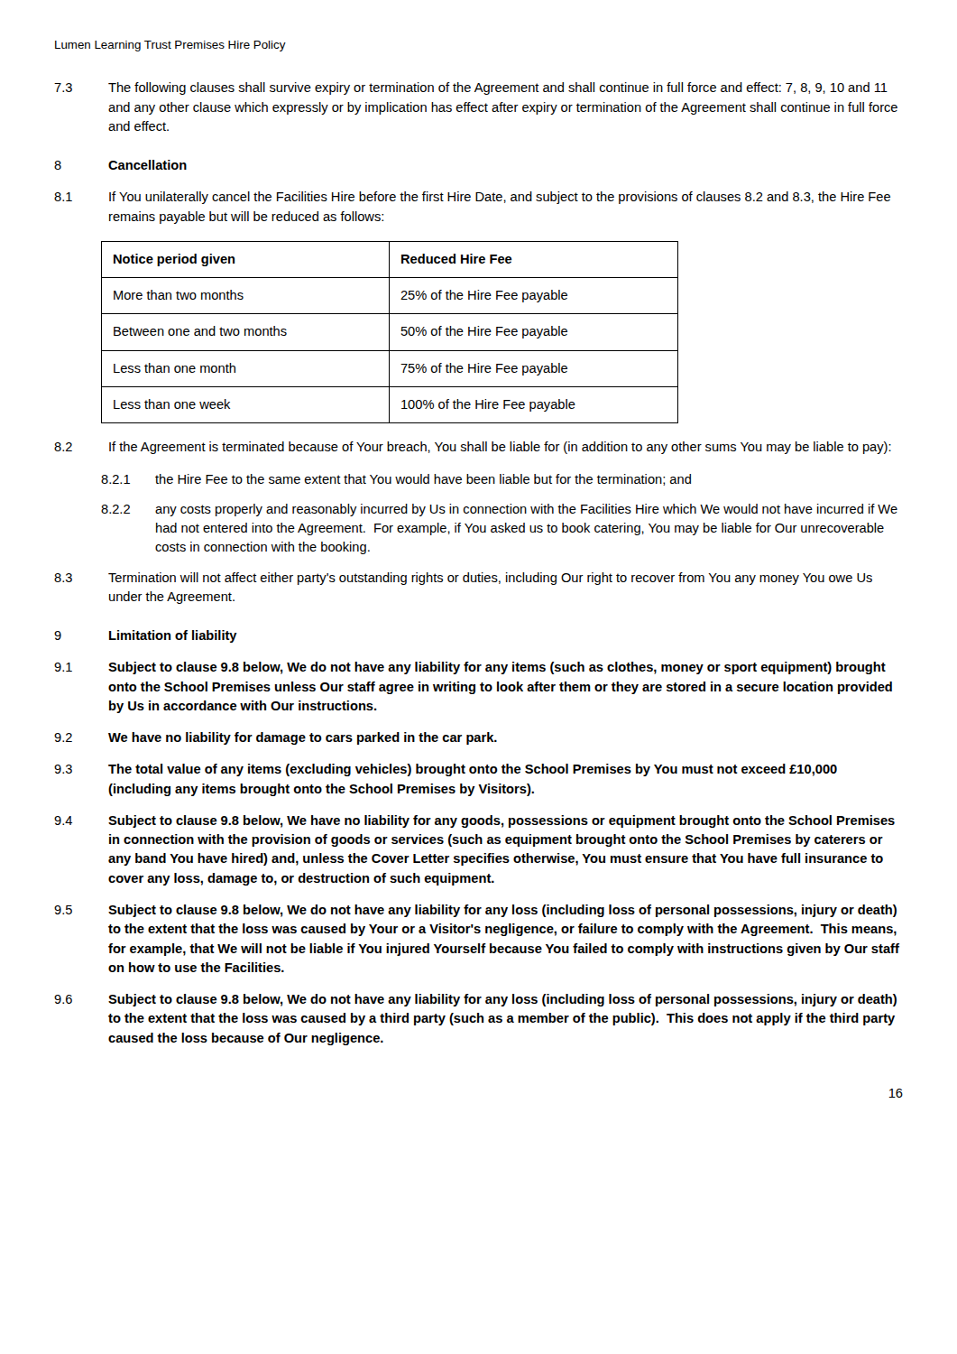Lumen Learning Trust Premises Hire Policy
7.3
The following clauses shall survive expiry or termination of the Agreement and shall continue in full force and effect: 7, 8, 9, 10 and 11 and any other clause which expressly or by implication has effect after expiry or termination of the Agreement shall continue in full force and effect.
8
Cancellation
8.1
If You unilaterally cancel the Facilities Hire before the first Hire Date, and subject to the provisions of clauses 8.2 and 8.3, the Hire Fee remains payable but will be reduced as follows:
| Notice period given | Reduced Hire Fee |
| --- | --- |
| More than two months | 25% of the Hire Fee payable |
| Between one and two months | 50% of the Hire Fee payable |
| Less than one month | 75% of the Hire Fee payable |
| Less than one week | 100% of the Hire Fee payable |
8.2
If the Agreement is terminated because of Your breach, You shall be liable for (in addition to any other sums You may be liable to pay):
8.2.1
the Hire Fee to the same extent that You would have been liable but for the termination; and
8.2.2
any costs properly and reasonably incurred by Us in connection with the Facilities Hire which We would not have incurred if We had not entered into the Agreement. For example, if You asked us to book catering, You may be liable for Our unrecoverable costs in connection with the booking.
8.3
Termination will not affect either party's outstanding rights or duties, including Our right to recover from You any money You owe Us under the Agreement.
9
Limitation of liability
9.1
Subject to clause 9.8 below, We do not have any liability for any items (such as clothes, money or sport equipment) brought onto the School Premises unless Our staff agree in writing to look after them or they are stored in a secure location provided by Us in accordance with Our instructions.
9.2
We have no liability for damage to cars parked in the car park.
9.3
The total value of any items (excluding vehicles) brought onto the School Premises by You must not exceed £10,000 (including any items brought onto the School Premises by Visitors).
9.4
Subject to clause 9.8 below, We have no liability for any goods, possessions or equipment brought onto the School Premises in connection with the provision of goods or services (such as equipment brought onto the School Premises by caterers or any band You have hired) and, unless the Cover Letter specifies otherwise, You must ensure that You have full insurance to cover any loss, damage to, or destruction of such equipment.
9.5
Subject to clause 9.8 below, We do not have any liability for any loss (including loss of personal possessions, injury or death) to the extent that the loss was caused by Your or a Visitor's negligence, or failure to comply with the Agreement. This means, for example, that We will not be liable if You injured Yourself because You failed to comply with instructions given by Our staff on how to use the Facilities.
9.6
Subject to clause 9.8 below, We do not have any liability for any loss (including loss of personal possessions, injury or death) to the extent that the loss was caused by a third party (such as a member of the public). This does not apply if the third party caused the loss because of Our negligence.
16